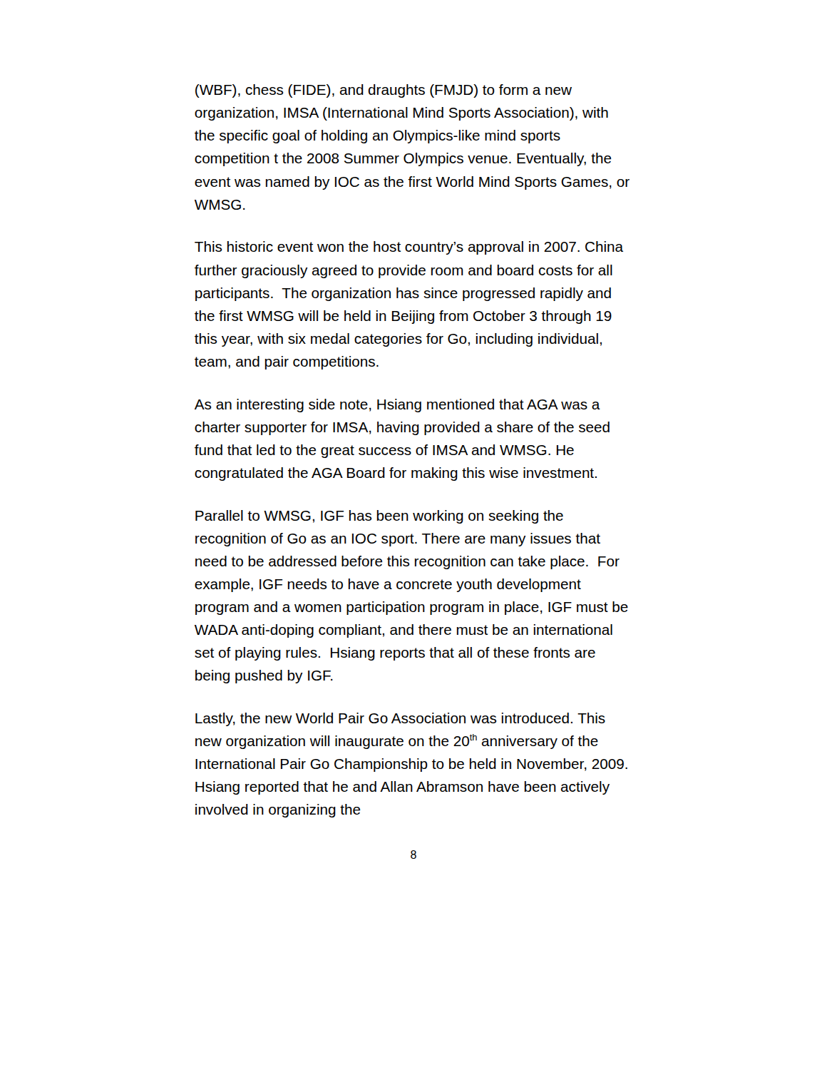(WBF), chess (FIDE), and draughts (FMJD) to form a new organization, IMSA (International Mind Sports Association), with the specific goal of holding an Olympics-like mind sports competition t the 2008 Summer Olympics venue. Eventually, the event was named by IOC as the first World Mind Sports Games, or WMSG.
This historic event won the host country’s approval in 2007. China further graciously agreed to provide room and board costs for all participants. The organization has since progressed rapidly and the first WMSG will be held in Beijing from October 3 through 19 this year, with six medal categories for Go, including individual, team, and pair competitions.
As an interesting side note, Hsiang mentioned that AGA was a charter supporter for IMSA, having provided a share of the seed fund that led to the great success of IMSA and WMSG. He congratulated the AGA Board for making this wise investment.
Parallel to WMSG, IGF has been working on seeking the recognition of Go as an IOC sport. There are many issues that need to be addressed before this recognition can take place. For example, IGF needs to have a concrete youth development program and a women participation program in place, IGF must be WADA anti-doping compliant, and there must be an international set of playing rules. Hsiang reports that all of these fronts are being pushed by IGF.
Lastly, the new World Pair Go Association was introduced. This new organization will inaugurate on the 20th anniversary of the International Pair Go Championship to be held in November, 2009. Hsiang reported that he and Allan Abramson have been actively involved in organizing the
8